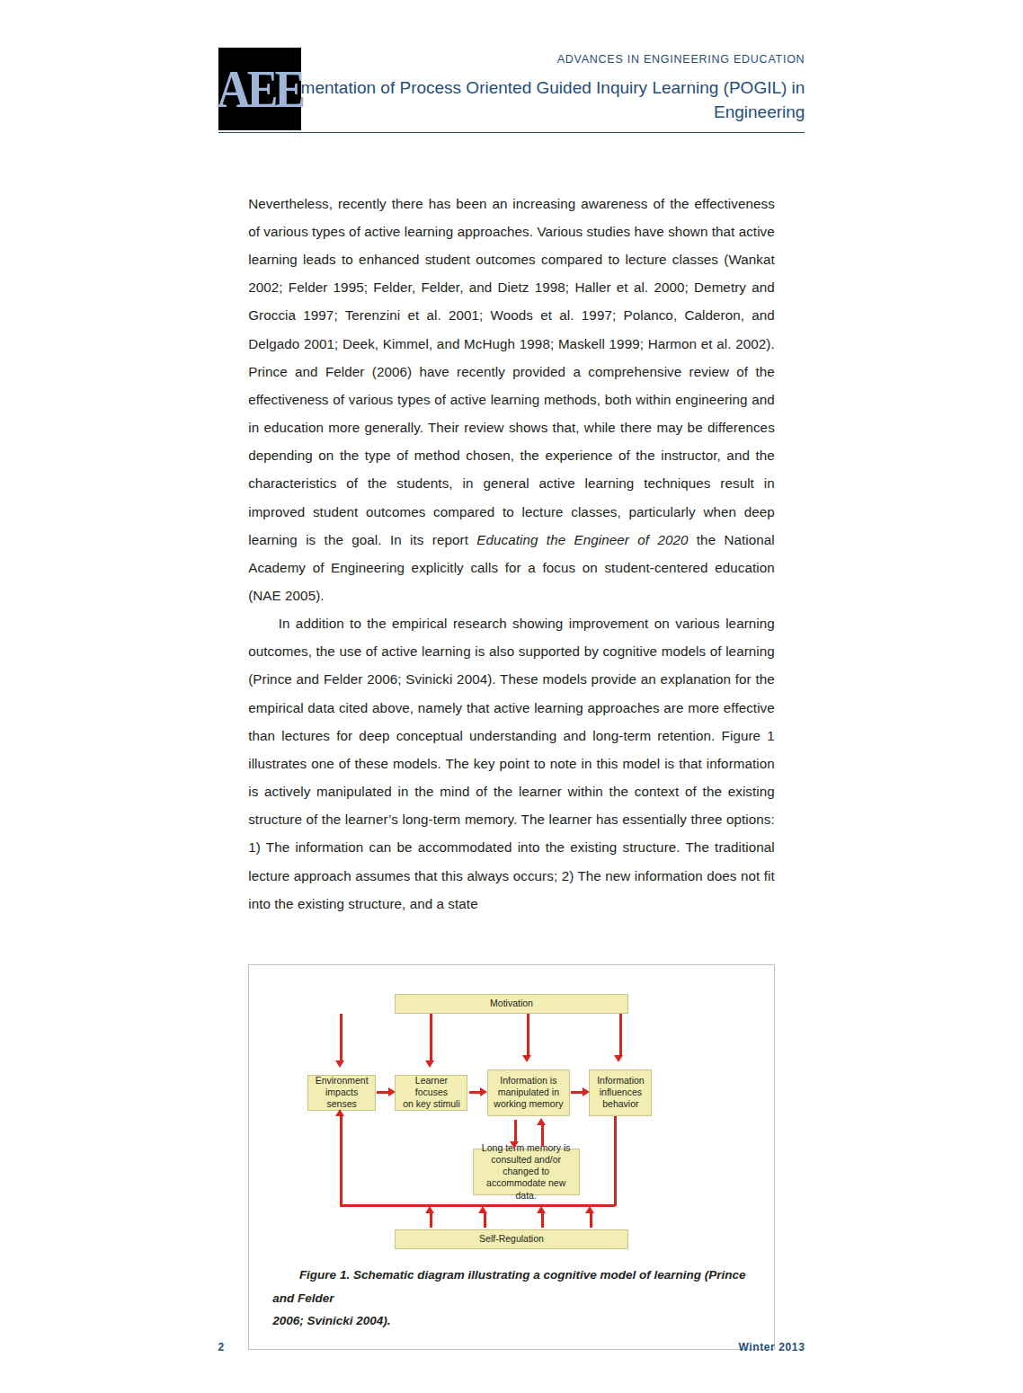AEE
Advances in Engineering Education
Implementation of Process Oriented Guided Inquiry Learning (POGIL) in
Engineering
Nevertheless, recently there has been an increasing awareness of the effectiveness of various types of active learning approaches. Various studies have shown that active learning leads to enhanced student outcomes compared to lecture classes (Wankat 2002; Felder 1995; Felder, Felder, and Dietz 1998; Haller et al. 2000; Demetry and Groccia 1997; Terenzini et al. 2001; Woods et al. 1997; Polanco, Calderon, and Delgado 2001; Deek, Kimmel, and McHugh 1998; Maskell 1999; Harmon et al. 2002). Prince and Felder (2006) have recently provided a comprehensive review of the effectiveness of various types of active learning methods, both within engineering and in education more generally. Their review shows that, while there may be differences depending on the type of method chosen, the experience of the instructor, and the characteristics of the students, in general active learning techniques result in improved student outcomes compared to lecture classes, particularly when deep learning is the goal. In its report Educating the Engineer of 2020 the National Academy of Engineering explicitly calls for a focus on student-centered education (NAE 2005).
In addition to the empirical research showing improvement on various learning outcomes, the use of active learning is also supported by cognitive models of learning (Prince and Felder 2006; Svinicki 2004). These models provide an explanation for the empirical data cited above, namely that active learning approaches are more effective than lectures for deep conceptual understanding and long-term retention. Figure 1 illustrates one of these models. The key point to note in this model is that information is actively manipulated in the mind of the learner within the context of the existing structure of the learner’s long-term memory. The learner has essentially three options: 1) The information can be accommodated into the existing structure. The traditional lecture approach assumes that this always occurs; 2) The new information does not fit into the existing structure, and a state
Motivation
Environment
impacts senses
Learner focuses
on key stimuli
Information is
manipulated in
working memory
Information
influences
behavior
Long term memory is
consulted and/or changed to
accommodate new data.
Self-Regulation
Figure 1. Schematic diagram illustrating a cognitive model of learning (Prince and Felder
2006; Svinicki 2004).
2 Winter 2013